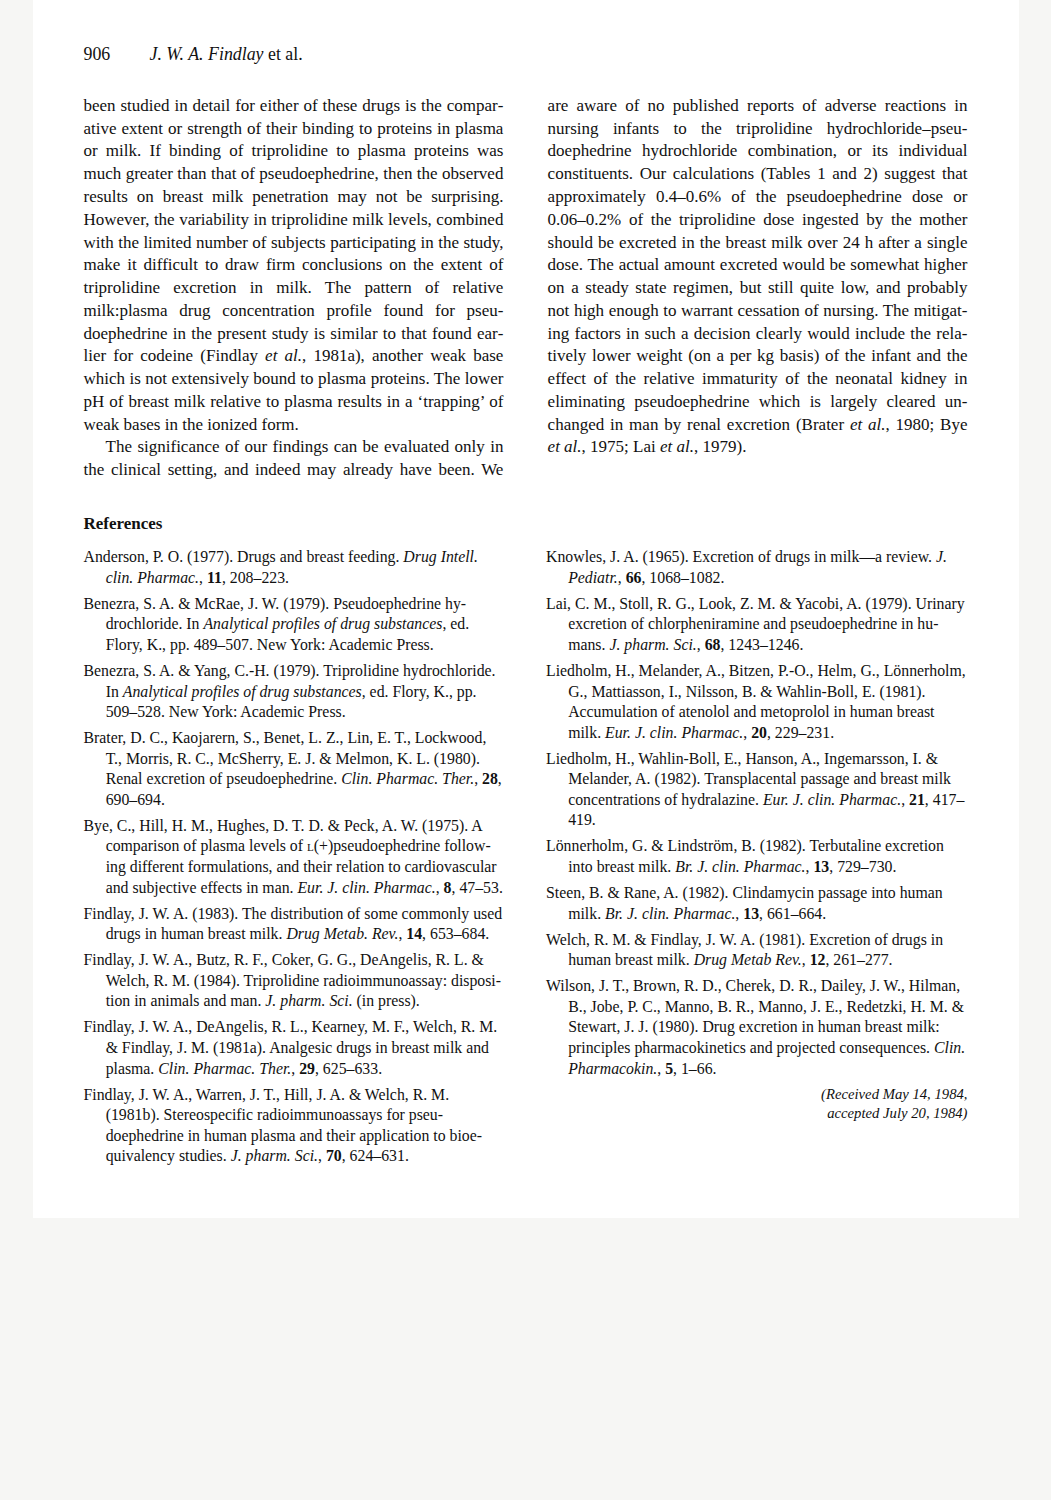906 J. W. A. Findlay et al.
been studied in detail for either of these drugs is the comparative extent or strength of their binding to proteins in plasma or milk. If binding of triprolidine to plasma proteins was much greater than that of pseudoephedrine, then the observed results on breast milk penetration may not be surprising. However, the variability in triprolidine milk levels, combined with the limited number of subjects participating in the study, make it difficult to draw firm conclusions on the extent of triprolidine excretion in milk. The pattern of relative milk:plasma drug concentration profile found for pseudoephedrine in the present study is similar to that found earlier for codeine (Findlay et al., 1981a), another weak base which is not extensively bound to plasma proteins. The lower pH of breast milk relative to plasma results in a ‘trapping’ of weak bases in the ionized form.
The significance of our findings can be evaluated only in the clinical setting, and indeed may already have been. We are aware of no published reports of adverse reactions in nursing infants to the triprolidine hydrochloride–pseudoephedrine hydrochloride combination, or its individual constituents. Our calculations (Tables 1 and 2) suggest that approximately 0.4–0.6% of the pseudoephedrine dose or 0.06–0.2% of the triprolidine dose ingested by the mother should be excreted in the breast milk over 24 h after a single dose. The actual amount excreted would be somewhat higher on a steady state regimen, but still quite low, and probably not high enough to warrant cessation of nursing. The mitigating factors in such a decision clearly would include the relatively lower weight (on a per kg basis) of the infant and the effect of the relative immaturity of the neonatal kidney in eliminating pseudoephedrine which is largely cleared unchanged in man by renal excretion (Brater et al., 1980; Bye et al., 1975; Lai et al., 1979).
References
Anderson, P. O. (1977). Drugs and breast feeding. Drug Intell. clin. Pharmac., 11, 208–223.
Benezra, S. A. & McRae, J. W. (1979). Pseudoephedrine hydrochloride. In Analytical profiles of drug substances, ed. Flory, K., pp. 489–507. New York: Academic Press.
Benezra, S. A. & Yang, C.-H. (1979). Triprolidine hydrochloride. In Analytical profiles of drug substances, ed. Flory, K., pp. 509–528. New York: Academic Press.
Brater, D. C., Kaojarern, S., Benet, L. Z., Lin, E. T., Lockwood, T., Morris, R. C., McSherry, E. J. & Melmon, K. L. (1980). Renal excretion of pseudoephedrine. Clin. Pharmac. Ther., 28, 690–694.
Bye, C., Hill, H. M., Hughes, D. T. D. & Peck, A. W. (1975). A comparison of plasma levels of l(+)pseudoephedrine following different formulations, and their relation to cardiovascular and subjective effects in man. Eur. J. clin. Pharmac., 8, 47–53.
Findlay, J. W. A. (1983). The distribution of some commonly used drugs in human breast milk. Drug Metab. Rev., 14, 653–684.
Findlay, J. W. A., Butz, R. F., Coker, G. G., DeAngelis, R. L. & Welch, R. M. (1984). Triprolidine radioimmunoassay: disposition in animals and man. J. pharm. Sci. (in press).
Findlay, J. W. A., DeAngelis, R. L., Kearney, M. F., Welch, R. M. & Findlay, J. M. (1981a). Analgesic drugs in breast milk and plasma. Clin. Pharmac. Ther., 29, 625–633.
Findlay, J. W. A., Warren, J. T., Hill, J. A. & Welch, R. M. (1981b). Stereospecific radioimmunoassays for pseudoephedrine in human plasma and their application to bioequivalency studies. J. pharm. Sci., 70, 624–631.
Knowles, J. A. (1965). Excretion of drugs in milk—a review. J. Pediatr., 66, 1068–1082.
Lai, C. M., Stoll, R. G., Look, Z. M. & Yacobi, A. (1979). Urinary excretion of chlorpheniramine and pseudoephedrine in humans. J. pharm. Sci., 68, 1243–1246.
Liedholm, H., Melander, A., Bitzen, P.-O., Helm, G., Lönnerholm, G., Mattiasson, I., Nilsson, B. & Wahlin-Boll, E. (1981). Accumulation of atenolol and metoprolol in human breast milk. Eur. J. clin. Pharmac., 20, 229–231.
Liedholm, H., Wahlin-Boll, E., Hanson, A., Ingemarsson, I. & Melander, A. (1982). Transplacental passage and breast milk concentrations of hydralazine. Eur. J. clin. Pharmac., 21, 417–419.
Lönnerholm, G. & Lindström, B. (1982). Terbutaline excretion into breast milk. Br. J. clin. Pharmac., 13, 729–730.
Steen, B. & Rane, A. (1982). Clindamycin passage into human milk. Br. J. clin. Pharmac., 13, 661–664.
Welch, R. M. & Findlay, J. W. A. (1981). Excretion of drugs in human breast milk. Drug Metab Rev., 12, 261–277.
Wilson, J. T., Brown, R. D., Cherek, D. R., Dailey, J. W., Hilman, B., Jobe, P. C., Manno, B. R., Manno, J. E., Redetzki, H. M. & Stewart, J. J. (1980). Drug excretion in human breast milk: principles pharmacokinetics and projected consequences. Clin. Pharmacokin., 5, 1–66.
(Received May 14, 1984,
accepted July 20, 1984)